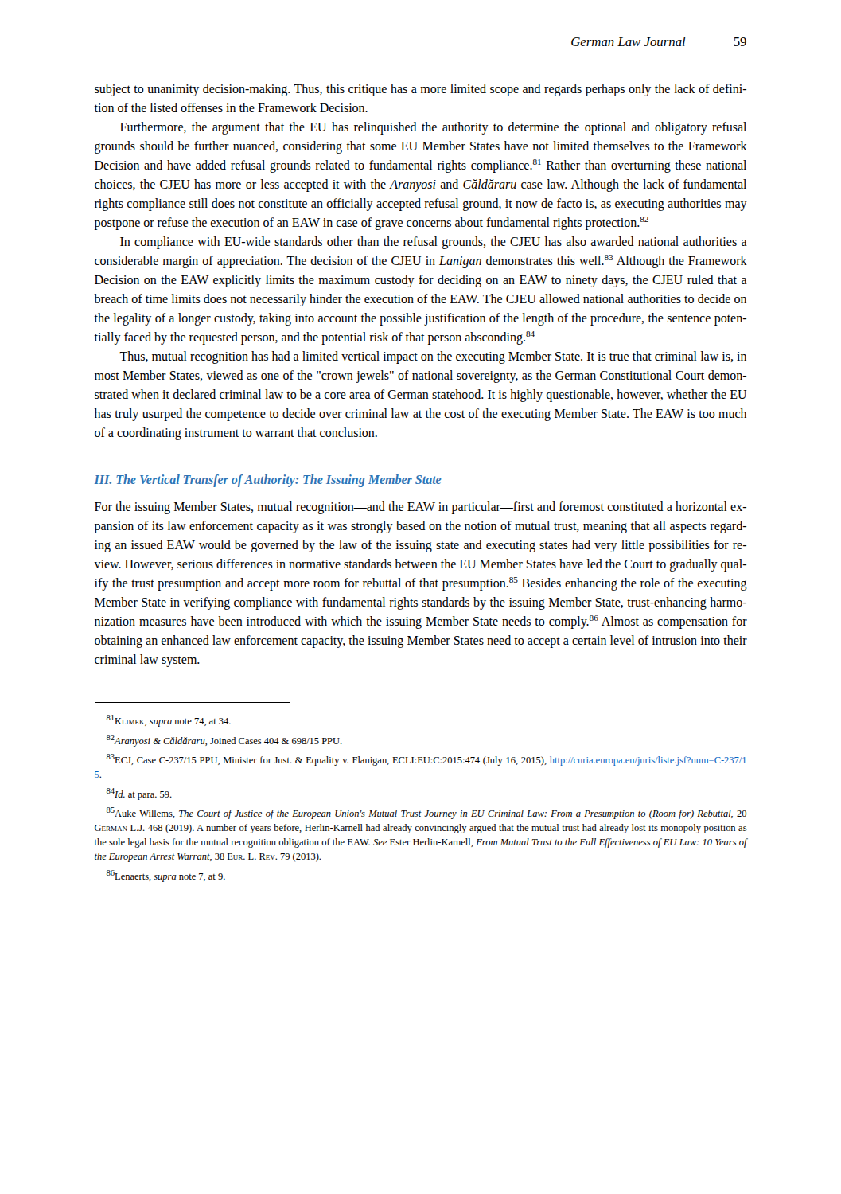German Law Journal 59
subject to unanimity decision-making. Thus, this critique has a more limited scope and regards perhaps only the lack of definition of the listed offenses in the Framework Decision.
Furthermore, the argument that the EU has relinquished the authority to determine the optional and obligatory refusal grounds should be further nuanced, considering that some EU Member States have not limited themselves to the Framework Decision and have added refusal grounds related to fundamental rights compliance.81 Rather than overturning these national choices, the CJEU has more or less accepted it with the Aranyosi and Căldăraru case law. Although the lack of fundamental rights compliance still does not constitute an officially accepted refusal ground, it now de facto is, as executing authorities may postpone or refuse the execution of an EAW in case of grave concerns about fundamental rights protection.82
In compliance with EU-wide standards other than the refusal grounds, the CJEU has also awarded national authorities a considerable margin of appreciation. The decision of the CJEU in Lanigan demonstrates this well.83 Although the Framework Decision on the EAW explicitly limits the maximum custody for deciding on an EAW to ninety days, the CJEU ruled that a breach of time limits does not necessarily hinder the execution of the EAW. The CJEU allowed national authorities to decide on the legality of a longer custody, taking into account the possible justification of the length of the procedure, the sentence potentially faced by the requested person, and the potential risk of that person absconding.84
Thus, mutual recognition has had a limited vertical impact on the executing Member State. It is true that criminal law is, in most Member States, viewed as one of the "crown jewels" of national sovereignty, as the German Constitutional Court demonstrated when it declared criminal law to be a core area of German statehood. It is highly questionable, however, whether the EU has truly usurped the competence to decide over criminal law at the cost of the executing Member State. The EAW is too much of a coordinating instrument to warrant that conclusion.
III. The Vertical Transfer of Authority: The Issuing Member State
For the issuing Member States, mutual recognition—and the EAW in particular—first and foremost constituted a horizontal expansion of its law enforcement capacity as it was strongly based on the notion of mutual trust, meaning that all aspects regarding an issued EAW would be governed by the law of the issuing state and executing states had very little possibilities for review. However, serious differences in normative standards between the EU Member States have led the Court to gradually qualify the trust presumption and accept more room for rebuttal of that presumption.85 Besides enhancing the role of the executing Member State in verifying compliance with fundamental rights standards by the issuing Member State, trust-enhancing harmonization measures have been introduced with which the issuing Member State needs to comply.86 Almost as compensation for obtaining an enhanced law enforcement capacity, the issuing Member States need to accept a certain level of intrusion into their criminal law system.
81 Klimek, supra note 74, at 34.
82 Aranyosi & Căldăraru, Joined Cases 404 & 698/15 PPU.
83 ECJ, Case C-237/15 PPU, Minister for Just. & Equality v. Flanigan, ECLI:EU:C:2015:474 (July 16, 2015), http://curia.europa.eu/juris/liste.jsf?num=C-237/15.
84 Id. at para. 59.
85 Auke Willems, The Court of Justice of the European Union's Mutual Trust Journey in EU Criminal Law: From a Presumption to (Room for) Rebuttal, 20 German L.J. 468 (2019). A number of years before, Herlin-Karnell had already convincingly argued that the mutual trust had already lost its monopoly position as the sole legal basis for the mutual recognition obligation of the EAW. See Ester Herlin-Karnell, From Mutual Trust to the Full Effectiveness of EU Law: 10 Years of the European Arrest Warrant, 38 Eur. L. Rev. 79 (2013).
86 Lenaerts, supra note 7, at 9.